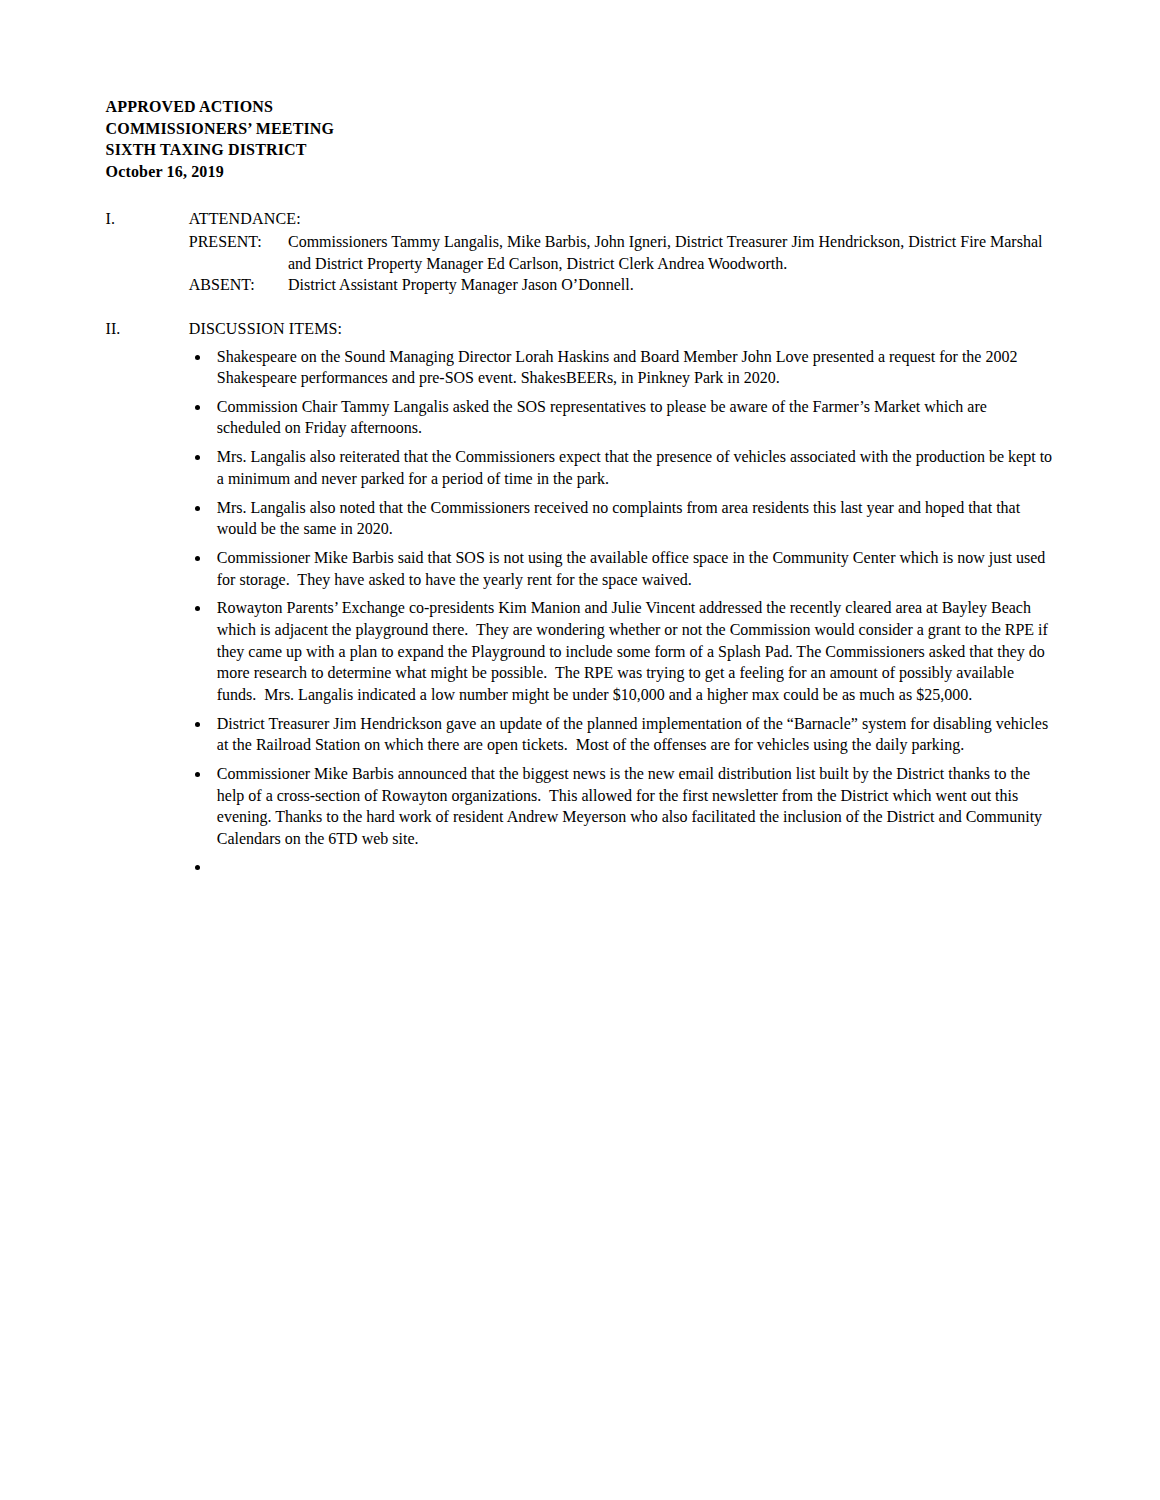APPROVED ACTIONS
COMMISSIONERS’ MEETING
SIXTH TAXING DISTRICT
October 16, 2019
I. ATTENDANCE:
PRESENT: Commissioners Tammy Langalis, Mike Barbis, John Igneri, District Treasurer Jim Hendrickson, District Fire Marshal and District Property Manager Ed Carlson, District Clerk Andrea Woodworth.
ABSENT: District Assistant Property Manager Jason O’Donnell.
II. DISCUSSION ITEMS:
Shakespeare on the Sound Managing Director Lorah Haskins and Board Member John Love presented a request for the 2002 Shakespeare performances and pre-SOS event. ShakesBEERs, in Pinkney Park in 2020.
Commission Chair Tammy Langalis asked the SOS representatives to please be aware of the Farmer’s Market which are scheduled on Friday afternoons.
Mrs. Langalis also reiterated that the Commissioners expect that the presence of vehicles associated with the production be kept to a minimum and never parked for a period of time in the park.
Mrs. Langalis also noted that the Commissioners received no complaints from area residents this last year and hoped that that would be the same in 2020.
Commissioner Mike Barbis said that SOS is not using the available office space in the Community Center which is now just used for storage. They have asked to have the yearly rent for the space waived.
Rowayton Parents’ Exchange co-presidents Kim Manion and Julie Vincent addressed the recently cleared area at Bayley Beach which is adjacent the playground there. They are wondering whether or not the Commission would consider a grant to the RPE if they came up with a plan to expand the Playground to include some form of a Splash Pad. The Commissioners asked that they do more research to determine what might be possible. The RPE was trying to get a feeling for an amount of possibly available funds. Mrs. Langalis indicated a low number might be under $10,000 and a higher max could be as much as $25,000.
District Treasurer Jim Hendrickson gave an update of the planned implementation of the “Barnacle” system for disabling vehicles at the Railroad Station on which there are open tickets. Most of the offenses are for vehicles using the daily parking.
Commissioner Mike Barbis announced that the biggest news is the new email distribution list built by the District thanks to the help of a cross-section of Rowayton organizations. This allowed for the first newsletter from the District which went out this evening. Thanks to the hard work of resident Andrew Meyerson who also facilitated the inclusion of the District and Community Calendars on the 6TD web site.